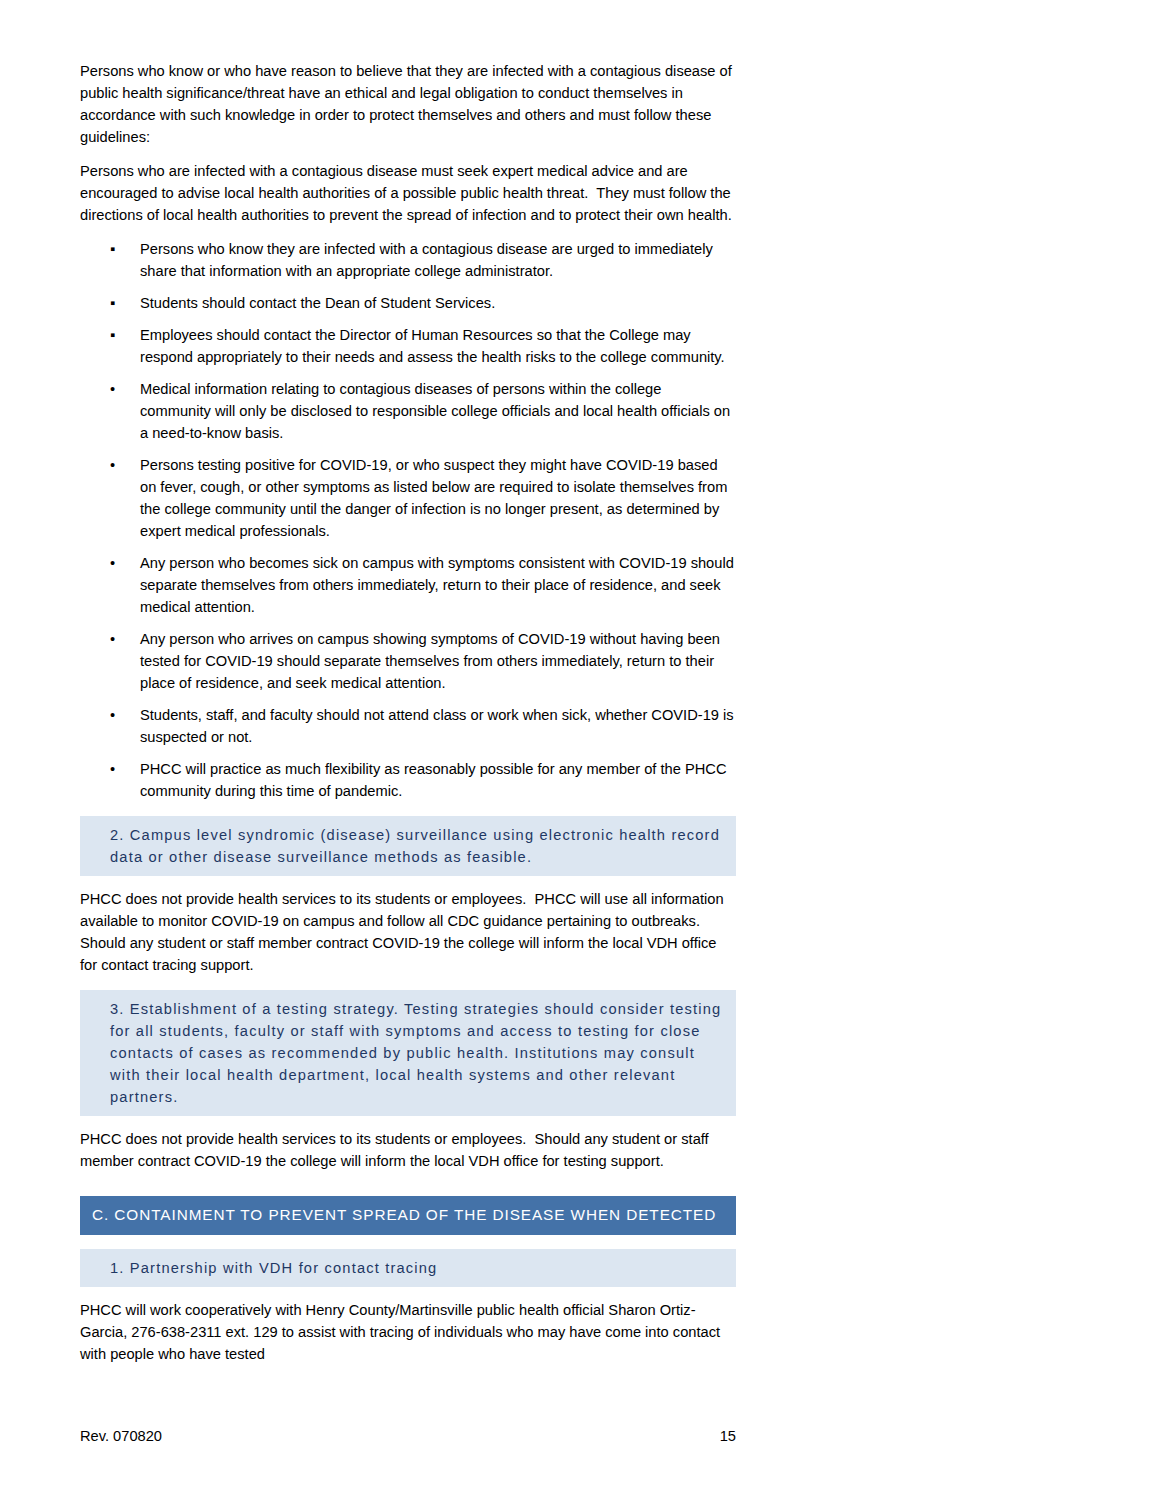Persons who know or who have reason to believe that they are infected with a contagious disease of public health significance/threat have an ethical and legal obligation to conduct themselves in accordance with such knowledge in order to protect themselves and others and must follow these guidelines:
Persons who are infected with a contagious disease must seek expert medical advice and are encouraged to advise local health authorities of a possible public health threat. They must follow the directions of local health authorities to prevent the spread of infection and to protect their own health.
Persons who know they are infected with a contagious disease are urged to immediately share that information with an appropriate college administrator.
Students should contact the Dean of Student Services.
Employees should contact the Director of Human Resources so that the College may respond appropriately to their needs and assess the health risks to the college community.
Medical information relating to contagious diseases of persons within the college community will only be disclosed to responsible college officials and local health officials on a need-to-know basis.
Persons testing positive for COVID-19, or who suspect they might have COVID-19 based on fever, cough, or other symptoms as listed below are required to isolate themselves from the college community until the danger of infection is no longer present, as determined by expert medical professionals.
Any person who becomes sick on campus with symptoms consistent with COVID-19 should separate themselves from others immediately, return to their place of residence, and seek medical attention.
Any person who arrives on campus showing symptoms of COVID-19 without having been tested for COVID-19 should separate themselves from others immediately, return to their place of residence, and seek medical attention.
Students, staff, and faculty should not attend class or work when sick, whether COVID-19 is suspected or not.
PHCC will practice as much flexibility as reasonably possible for any member of the PHCC community during this time of pandemic.
2. Campus level syndromic (disease) surveillance using electronic health record data or other disease surveillance methods as feasible.
PHCC does not provide health services to its students or employees. PHCC will use all information available to monitor COVID-19 on campus and follow all CDC guidance pertaining to outbreaks. Should any student or staff member contract COVID-19 the college will inform the local VDH office for contact tracing support.
3. Establishment of a testing strategy. Testing strategies should consider testing for all students, faculty or staff with symptoms and access to testing for close contacts of cases as recommended by public health. Institutions may consult with their local health department, local health systems and other relevant partners.
PHCC does not provide health services to its students or employees. Should any student or staff member contract COVID-19 the college will inform the local VDH office for testing support.
C. CONTAINMENT TO PREVENT SPREAD OF THE DISEASE WHEN DETECTED
1. Partnership with VDH for contact tracing
PHCC will work cooperatively with Henry County/Martinsville public health official Sharon Ortiz-Garcia, 276-638-2311 ext. 129 to assist with tracing of individuals who may have come into contact with people who have tested
Rev. 070820 15